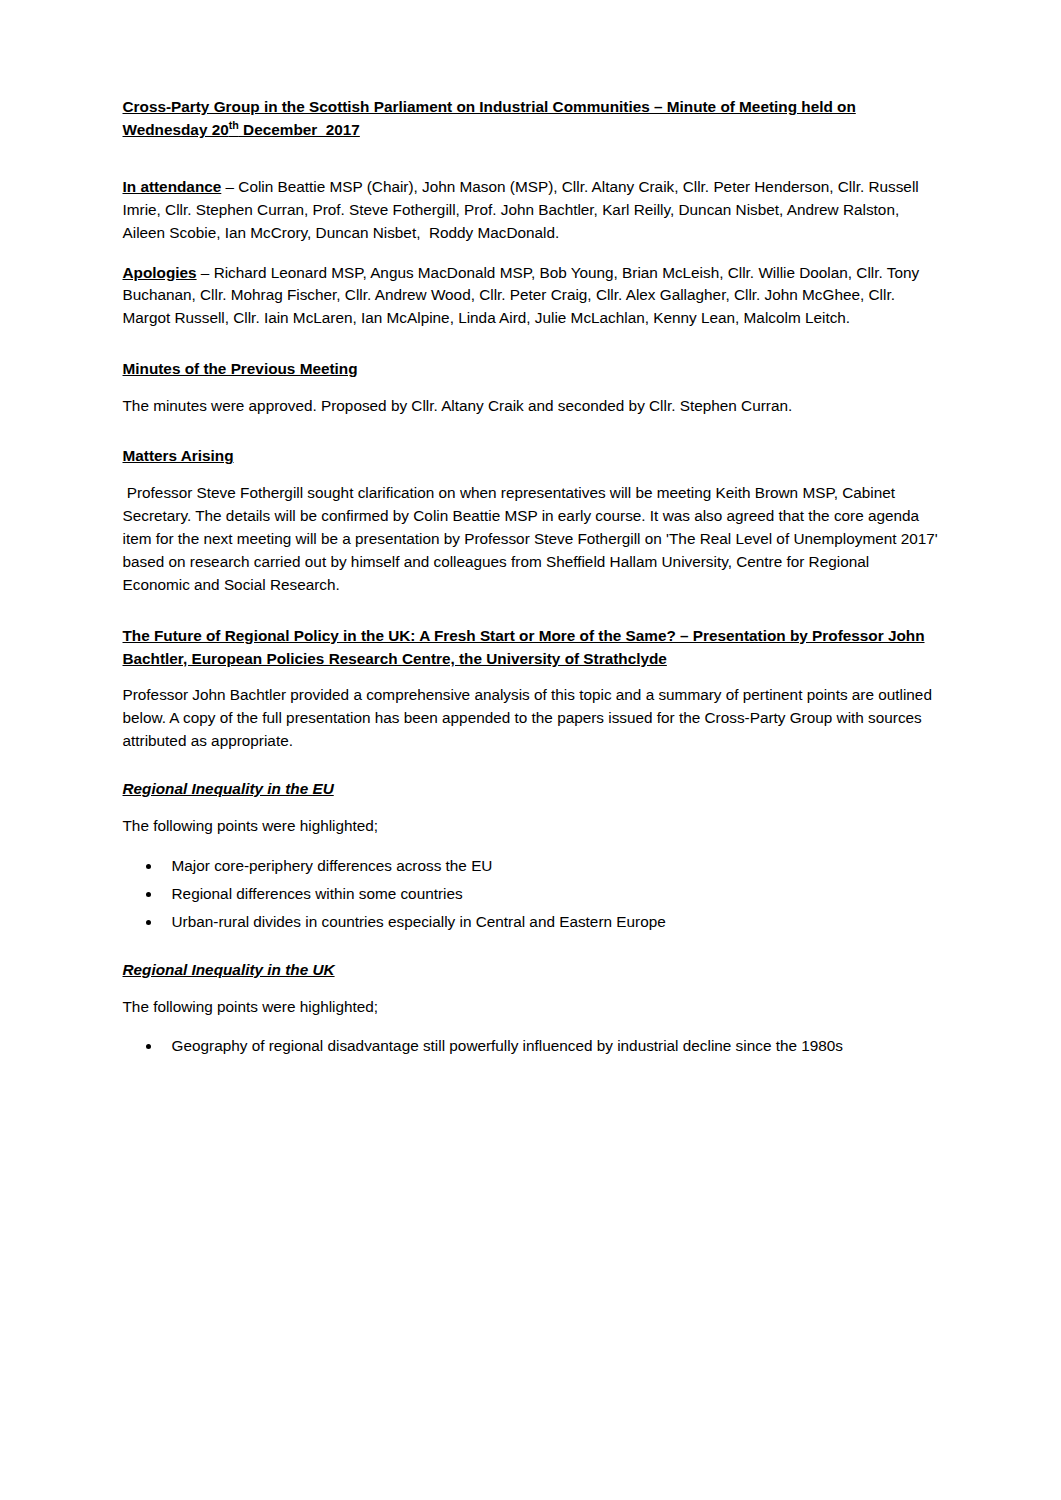Cross-Party Group in the Scottish Parliament on Industrial Communities – Minute of Meeting held on Wednesday 20th December 2017
In attendance – Colin Beattie MSP (Chair), John Mason (MSP), Cllr. Altany Craik, Cllr. Peter Henderson, Cllr. Russell Imrie, Cllr. Stephen Curran, Prof. Steve Fothergill, Prof. John Bachtler, Karl Reilly, Duncan Nisbet, Andrew Ralston, Aileen Scobie, Ian McCrory, Duncan Nisbet, Roddy MacDonald.
Apologies – Richard Leonard MSP, Angus MacDonald MSP, Bob Young, Brian McLeish, Cllr. Willie Doolan, Cllr. Tony Buchanan, Cllr. Mohrag Fischer, Cllr. Andrew Wood, Cllr. Peter Craig, Cllr. Alex Gallagher, Cllr. John McGhee, Cllr. Margot Russell, Cllr. Iain McLaren, Ian McAlpine, Linda Aird, Julie McLachlan, Kenny Lean, Malcolm Leitch.
Minutes of the Previous Meeting
The minutes were approved. Proposed by Cllr. Altany Craik and seconded by Cllr. Stephen Curran.
Matters Arising
Professor Steve Fothergill sought clarification on when representatives will be meeting Keith Brown MSP, Cabinet Secretary. The details will be confirmed by Colin Beattie MSP in early course. It was also agreed that the core agenda item for the next meeting will be a presentation by Professor Steve Fothergill on 'The Real Level of Unemployment 2017' based on research carried out by himself and colleagues from Sheffield Hallam University, Centre for Regional Economic and Social Research.
The Future of Regional Policy in the UK: A Fresh Start or More of the Same? – Presentation by Professor John Bachtler, European Policies Research Centre, the University of Strathclyde
Professor John Bachtler provided a comprehensive analysis of this topic and a summary of pertinent points are outlined below. A copy of the full presentation has been appended to the papers issued for the Cross-Party Group with sources attributed as appropriate.
Regional Inequality in the EU
The following points were highlighted;
Major core-periphery differences across the EU
Regional differences within some countries
Urban-rural divides in countries especially in Central and Eastern Europe
Regional Inequality in the UK
The following points were highlighted;
Geography of regional disadvantage still powerfully influenced by industrial decline since the 1980s